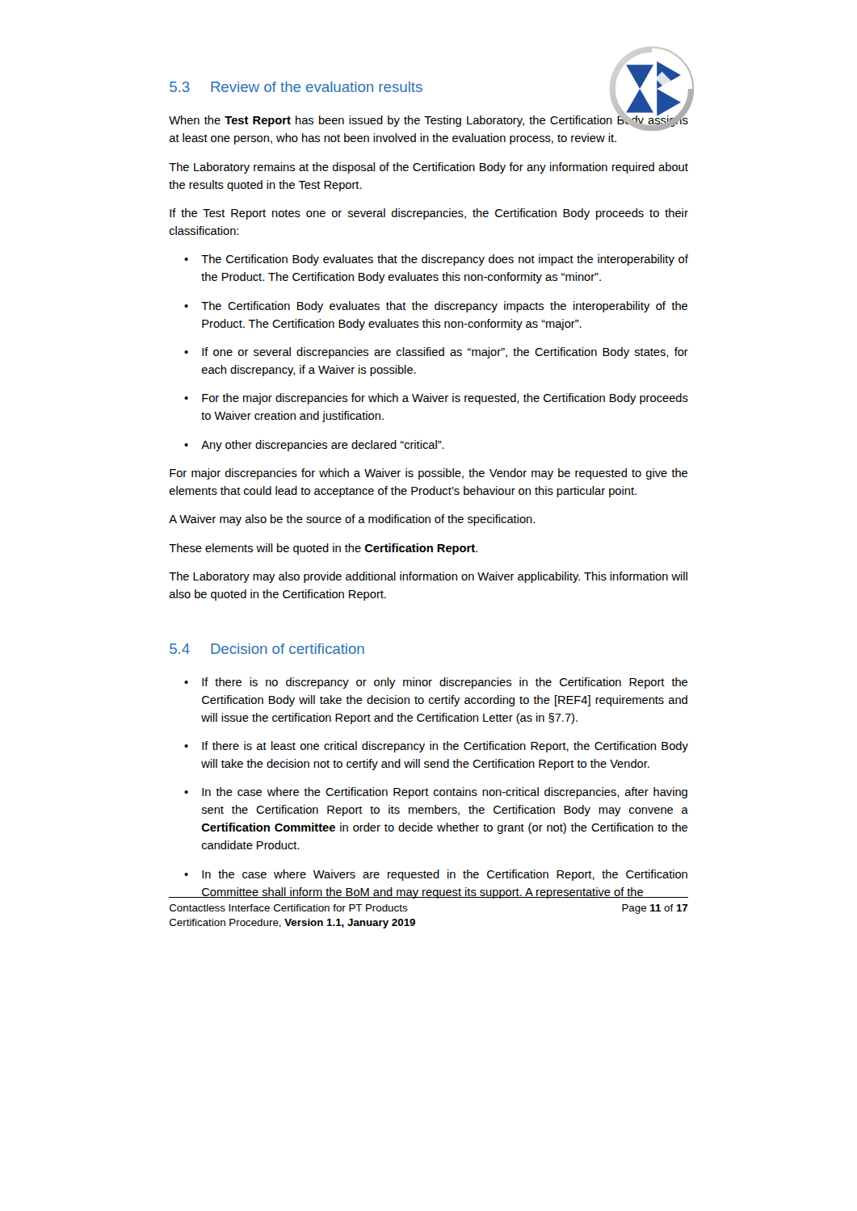5.3 Review of the evaluation results
When the Test Report has been issued by the Testing Laboratory, the Certification Body assigns at least one person, who has not been involved in the evaluation process, to review it.
The Laboratory remains at the disposal of the Certification Body for any information required about the results quoted in the Test Report.
If the Test Report notes one or several discrepancies, the Certification Body proceeds to their classification:
The Certification Body evaluates that the discrepancy does not impact the interoperability of the Product. The Certification Body evaluates this non-conformity as “minor”.
The Certification Body evaluates that the discrepancy impacts the interoperability of the Product. The Certification Body evaluates this non-conformity as “major”.
If one or several discrepancies are classified as “major”, the Certification Body states, for each discrepancy, if a Waiver is possible.
For the major discrepancies for which a Waiver is requested, the Certification Body proceeds to Waiver creation and justification.
Any other discrepancies are declared “critical”.
For major discrepancies for which a Waiver is possible, the Vendor may be requested to give the elements that could lead to acceptance of the Product’s behaviour on this particular point.
A Waiver may also be the source of a modification of the specification.
These elements will be quoted in the Certification Report.
The Laboratory may also provide additional information on Waiver applicability. This information will also be quoted in the Certification Report.
5.4 Decision of certification
If there is no discrepancy or only minor discrepancies in the Certification Report the Certification Body will take the decision to certify according to the [REF4] requirements and will issue the certification Report and the Certification Letter (as in §7.7).
If there is at least one critical discrepancy in the Certification Report, the Certification Body will take the decision not to certify and will send the Certification Report to the Vendor.
In the case where the Certification Report contains non-critical discrepancies, after having sent the Certification Report to its members, the Certification Body may convene a Certification Committee in order to decide whether to grant (or not) the Certification to the candidate Product.
In the case where Waivers are requested in the Certification Report, the Certification Committee shall inform the BoM and may request its support. A representative of the
Contactless Interface Certification for PT Products
Certification Procedure, Version 1.1, January 2019
Page 11 of 17